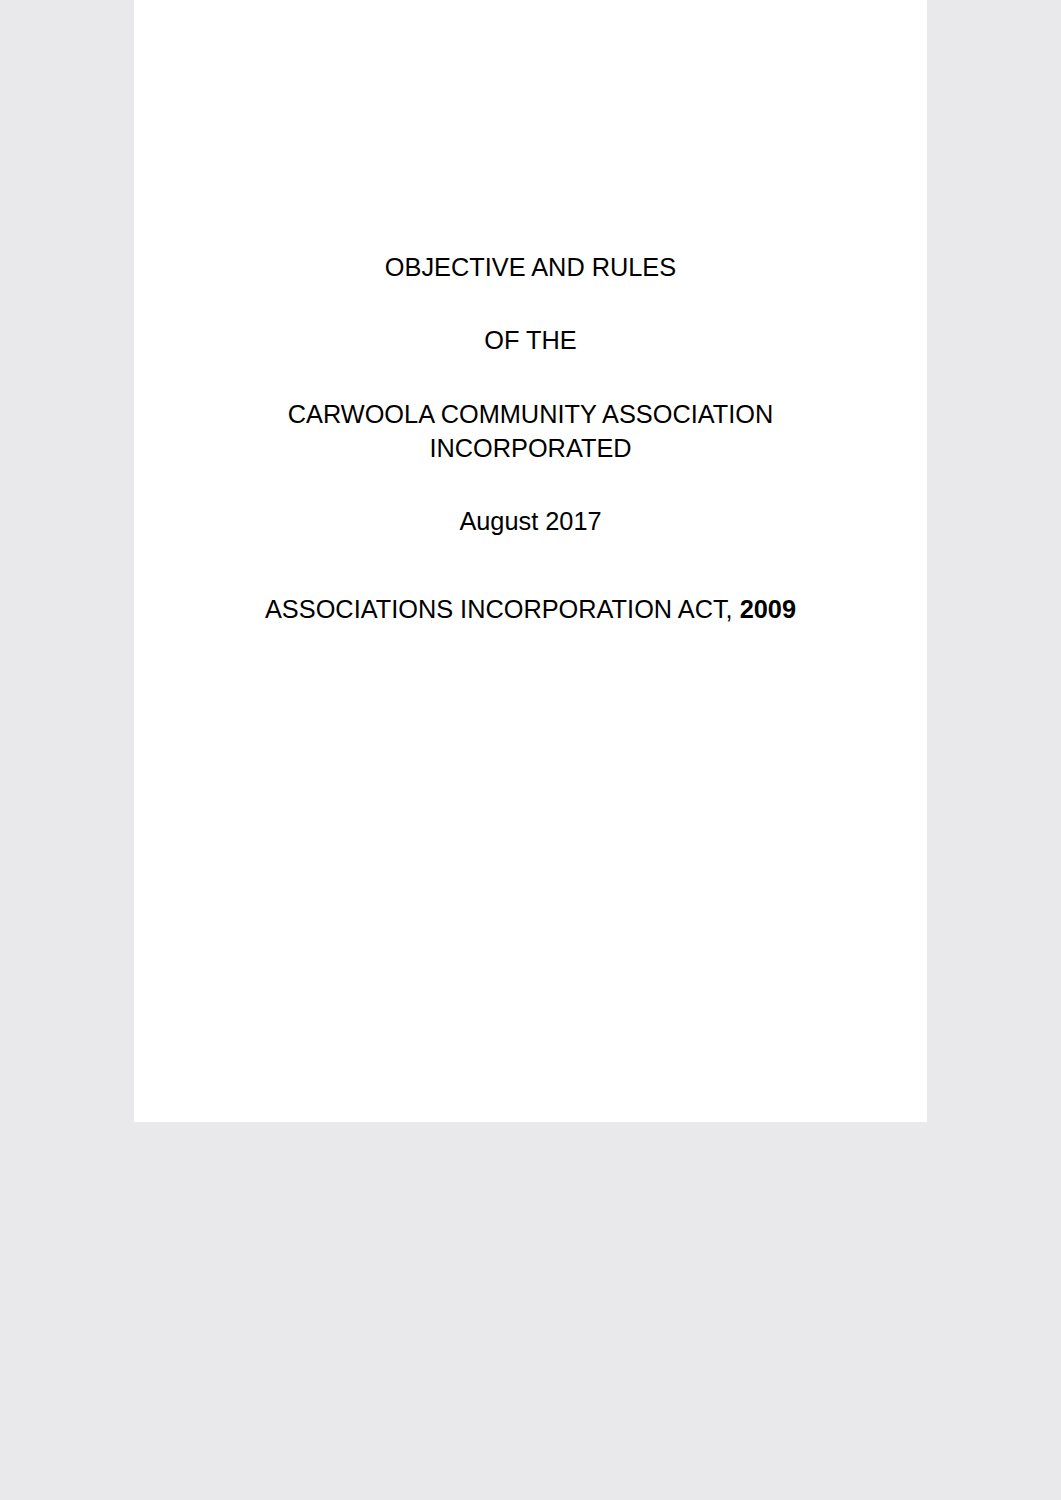OBJECTIVE AND RULES
OF THE
CARWOOLA COMMUNITY ASSOCIATION INCORPORATED
August 2017
ASSOCIATIONS INCORPORATION ACT, 2009